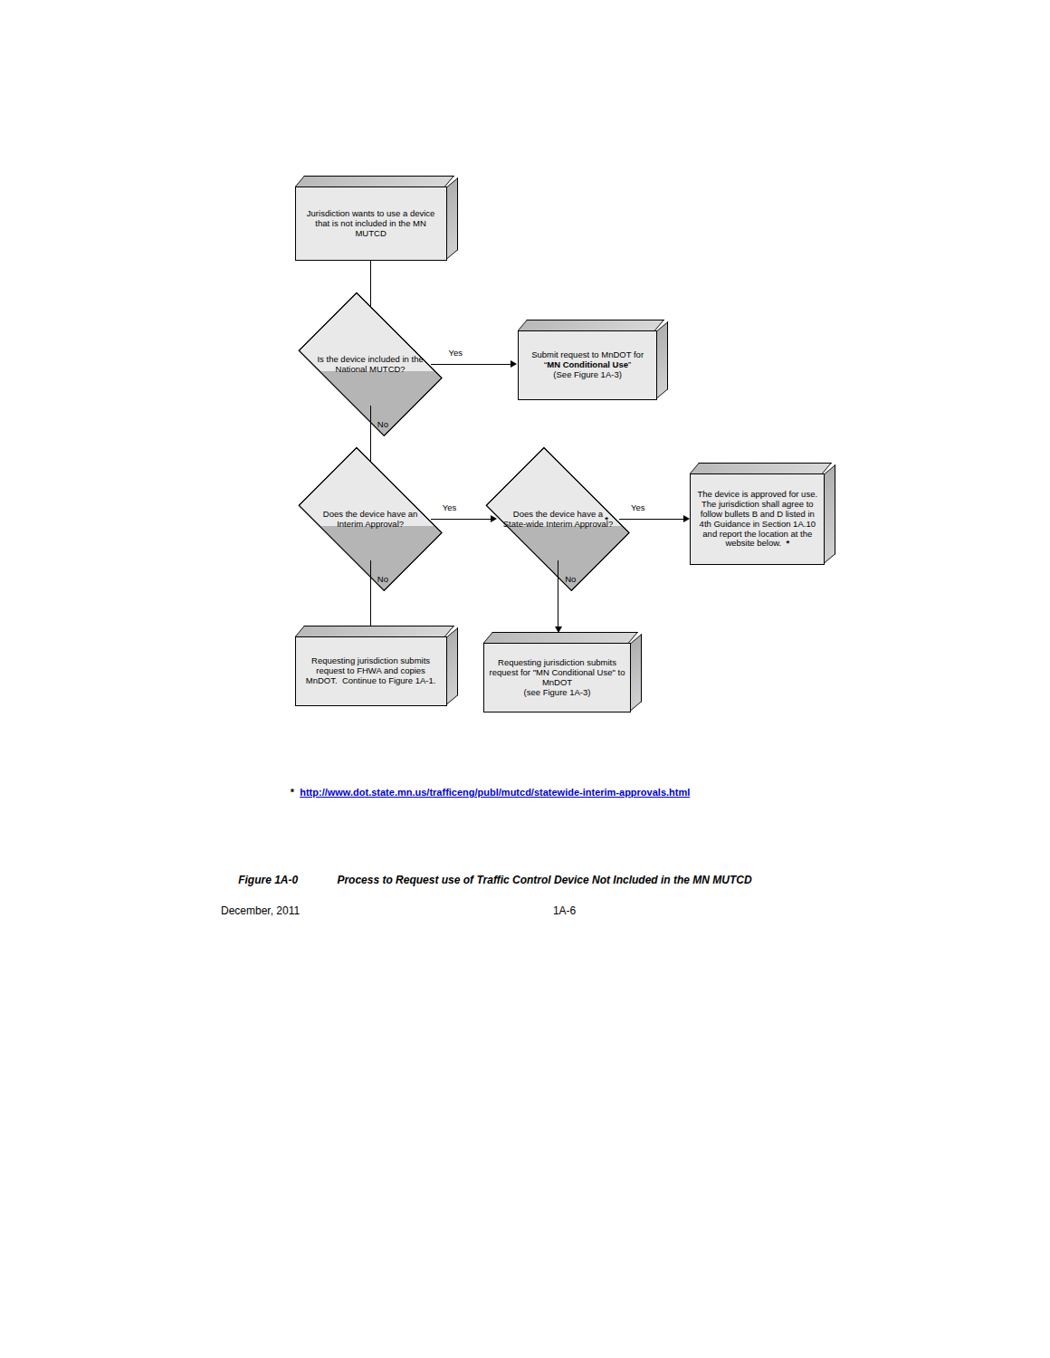Jurisdiction wants to use a device that is not included in the MN MUTCD
Is the device included in the National MUTCD?
Yes
Submit request to MnDOT for
“MN Conditional Use”
(See Figure 1A-3)
No
Does the device have an Interim Approval?
Yes
Does the device have a State-wide Interim Approval?
*
Yes
The device is approved for use. The jurisdiction shall agree to follow bullets B and D listed in 4th Guidance in Section 1A.10 and report the location at the website below. *
No
No
Requesting jurisdiction submits request to FHWA and copies MnDOT. Continue to Figure 1A-1.
Requesting jurisdiction submits request for "MN Conditional Use" to MnDOT
(see Figure 1A-3)
* http://www.dot.state.mn.us/trafficeng/publ/mutcd/statewide-interim-approvals.html
Figure 1A-0 Process to Request use of Traffic Control Device Not Included in the MN MUTCD
December, 2011
1A-6